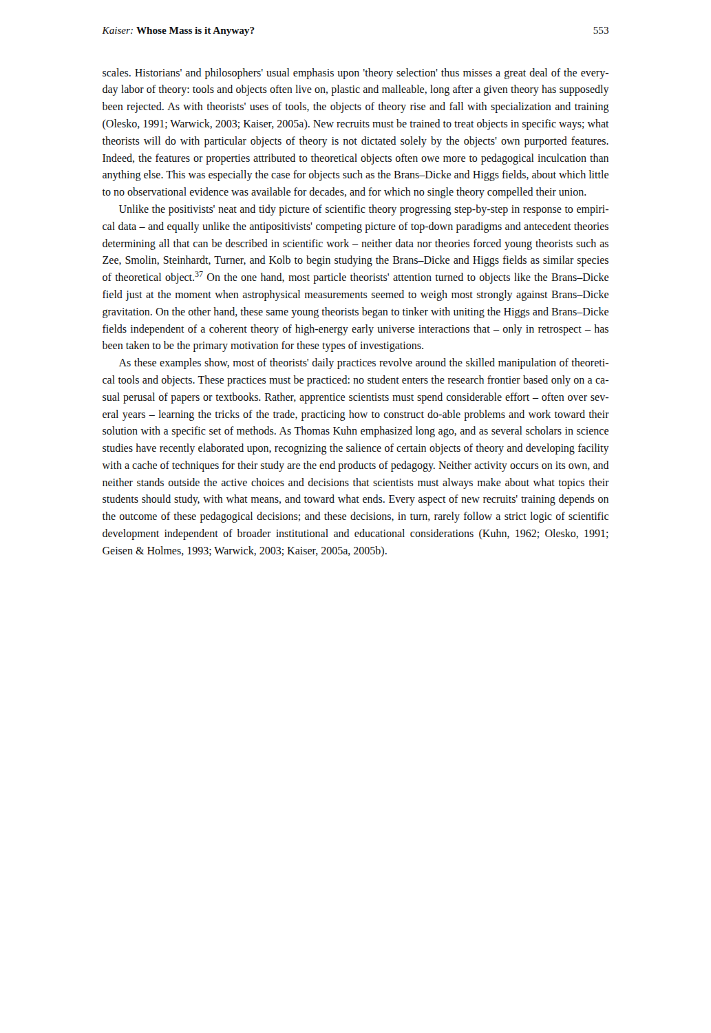Kaiser: Whose Mass is it Anyway? 553
scales. Historians' and philosophers' usual emphasis upon 'theory selection' thus misses a great deal of the everyday labor of theory: tools and objects often live on, plastic and malleable, long after a given theory has supposedly been rejected. As with theorists' uses of tools, the objects of theory rise and fall with specialization and training (Olesko, 1991; Warwick, 2003; Kaiser, 2005a). New recruits must be trained to treat objects in specific ways; what theorists will do with particular objects of theory is not dictated solely by the objects' own purported features. Indeed, the features or properties attributed to theoretical objects often owe more to pedagogical inculcation than anything else. This was especially the case for objects such as the Brans–Dicke and Higgs fields, about which little to no observational evidence was available for decades, and for which no single theory compelled their union.
Unlike the positivists' neat and tidy picture of scientific theory progressing step-by-step in response to empirical data – and equally unlike the antipositivists' competing picture of top-down paradigms and antecedent theories determining all that can be described in scientific work – neither data nor theories forced young theorists such as Zee, Smolin, Steinhardt, Turner, and Kolb to begin studying the Brans–Dicke and Higgs fields as similar species of theoretical object.37 On the one hand, most particle theorists' attention turned to objects like the Brans–Dicke field just at the moment when astrophysical measurements seemed to weigh most strongly against Brans–Dicke gravitation. On the other hand, these same young theorists began to tinker with uniting the Higgs and Brans–Dicke fields independent of a coherent theory of high-energy early universe interactions that – only in retrospect – has been taken to be the primary motivation for these types of investigations.
As these examples show, most of theorists' daily practices revolve around the skilled manipulation of theoretical tools and objects. These practices must be practiced: no student enters the research frontier based only on a casual perusal of papers or textbooks. Rather, apprentice scientists must spend considerable effort – often over several years – learning the tricks of the trade, practicing how to construct do-able problems and work toward their solution with a specific set of methods. As Thomas Kuhn emphasized long ago, and as several scholars in science studies have recently elaborated upon, recognizing the salience of certain objects of theory and developing facility with a cache of techniques for their study are the end products of pedagogy. Neither activity occurs on its own, and neither stands outside the active choices and decisions that scientists must always make about what topics their students should study, with what means, and toward what ends. Every aspect of new recruits' training depends on the outcome of these pedagogical decisions; and these decisions, in turn, rarely follow a strict logic of scientific development independent of broader institutional and educational considerations (Kuhn, 1962; Olesko, 1991; Geisen & Holmes, 1993; Warwick, 2003; Kaiser, 2005a, 2005b).